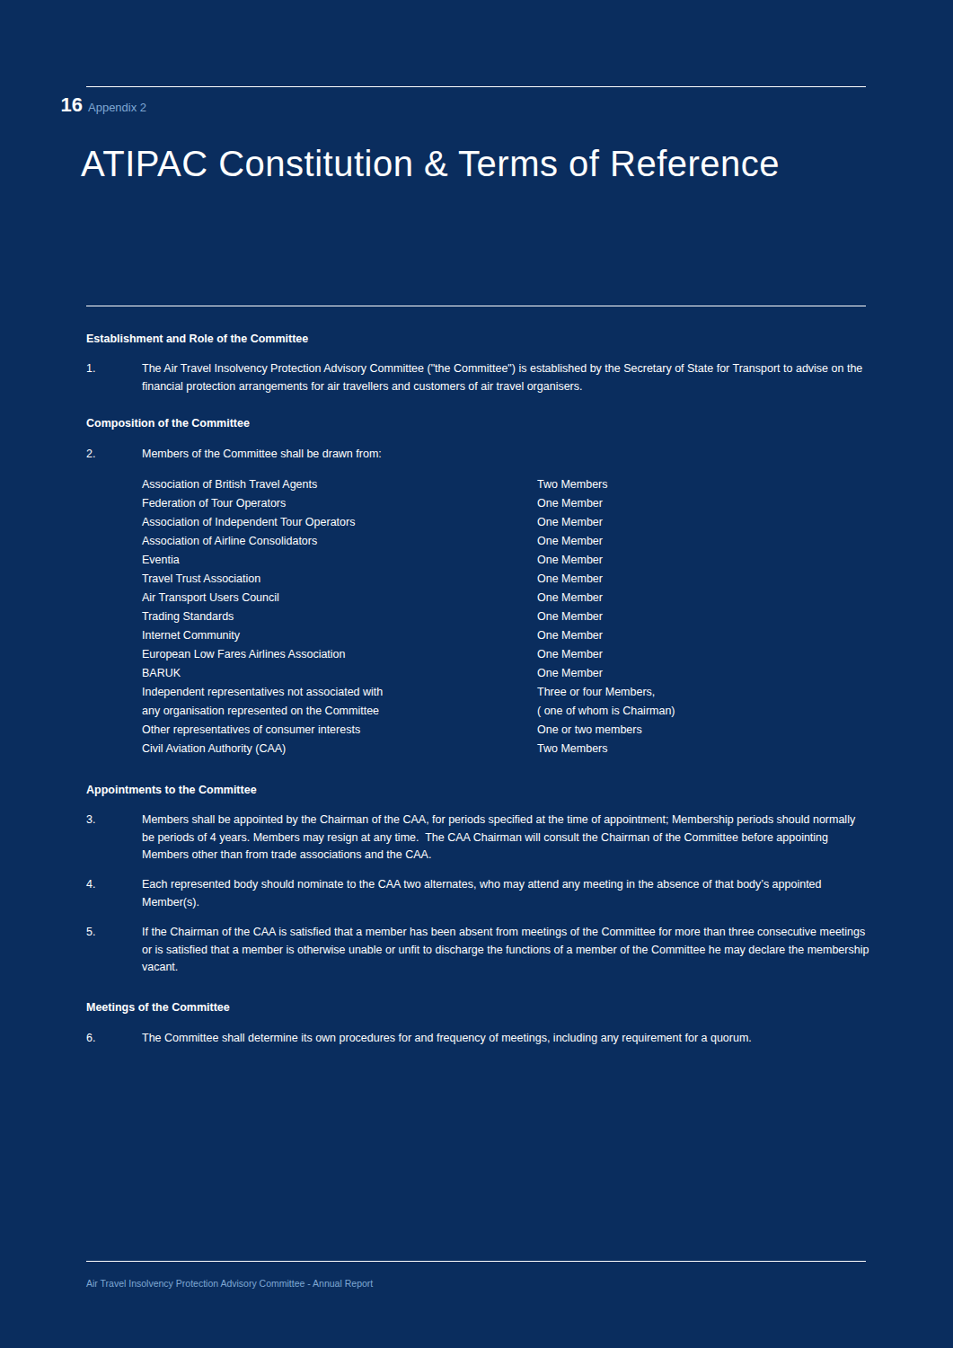16 Appendix 2
ATIPAC Constitution & Terms of Reference
Establishment and Role of the Committee
1.
The Air Travel Insolvency Protection Advisory Committee ("the Committee") is established by the Secretary of State for Transport to advise on the financial protection arrangements for air travellers and customers of air travel organisers.
Composition of the Committee
2.
Members of the Committee shall be drawn from:
| Association of British Travel Agents | Two Members |
| Federation of Tour Operators | One Member |
| Association of Independent Tour Operators | One Member |
| Association of Airline Consolidators | One Member |
| Eventia | One Member |
| Travel Trust Association | One Member |
| Air Transport Users Council | One Member |
| Trading Standards | One Member |
| Internet Community | One Member |
| European Low Fares Airlines Association | One Member |
| BARUK | One Member |
| Independent representatives not associated with | Three or four Members, |
| any organisation represented on the Committee | ( one of whom is Chairman) |
| Other representatives of consumer interests | One or two members |
| Civil Aviation Authority (CAA) | Two Members |
Appointments to the Committee
3.
Members shall be appointed by the Chairman of the CAA, for periods specified at the time of appointment; Membership periods should normally be periods of 4 years. Members may resign at any time. The CAA Chairman will consult the Chairman of the Committee before appointing Members other than from trade associations and the CAA.
4.
Each represented body should nominate to the CAA two alternates, who may attend any meeting in the absence of that body’s appointed Member(s).
5.
If the Chairman of the CAA is satisfied that a member has been absent from meetings of the Committee for more than three consecutive meetings or is satisfied that a member is otherwise unable or unfit to discharge the functions of a member of the Committee he may declare the membership vacant.
Meetings of the Committee
6.
The Committee shall determine its own procedures for and frequency of meetings, including any requirement for a quorum.
Air Travel Insolvency Protection Advisory Committee - Annual Report